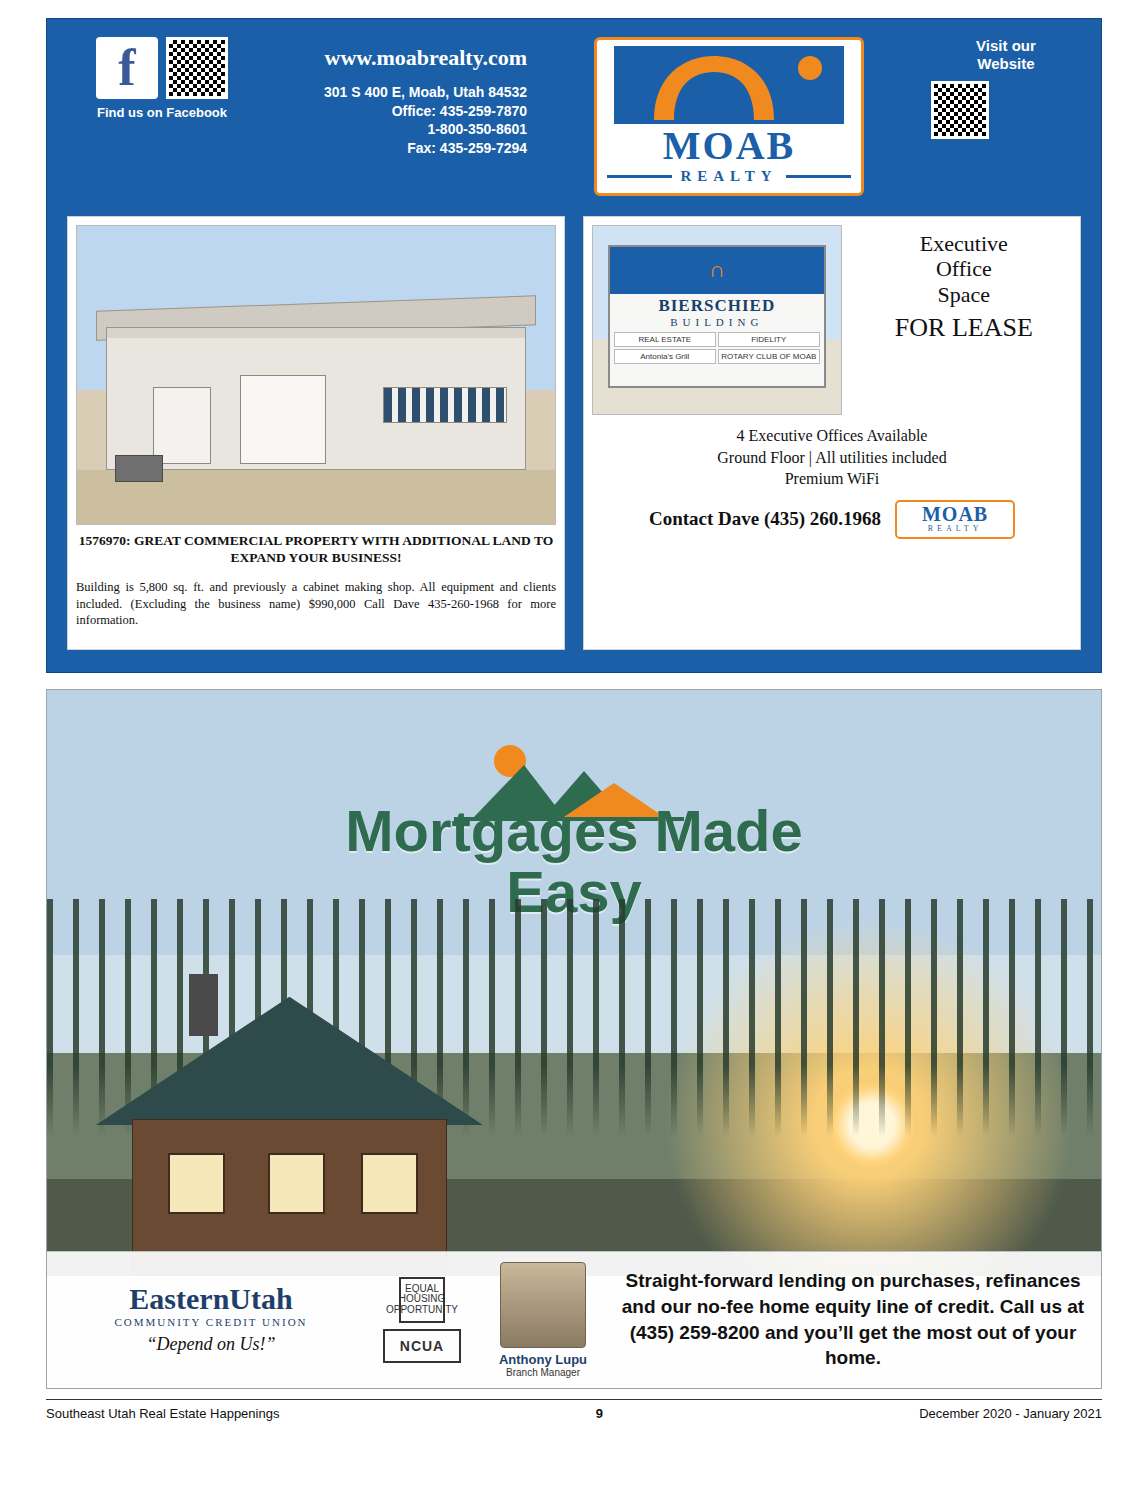f
Find us on Facebook
www.moabrealty.com
301 S 400 E, Moab, Utah 84532
Office: 435-259-7870
1-800-350-8601
Fax: 435-259-7294
MOAB
REALTY
Visit our
Website
1576970: GREAT COMMERCIAL PROPERTY WITH ADDITIONAL LAND TO EXPAND YOUR BUSINESS!
Building is 5,800 sq. ft. and previously a cabinet making shop. All equipment and clients included. (Excluding the business name) $990,000 Call Dave 435-260-1968 for more information.
∩
BIERSCHIED
BUILDING
REAL ESTATE
FIDELITY
Antonia's Grill
ROTARY CLUB OF MOAB
Executive
Office
Space
FOR LEASE
4 Executive Offices Available
Ground Floor | All utilities included
Premium WiFi
Contact Dave (435) 260.1968
MOAB
REALTY
Mortgages Made Easy
EasternUtah
COMMUNITY CREDIT UNION
“Depend on Us!”
EQUAL HOUSING OPPORTUNITY
NCUA
Anthony Lupu
Branch Manager
Straight-forward lending on purchases, refinances and our no-fee home equity line of credit. Call us at (435) 259-8200 and you’ll get the most out of your home.
Southeast Utah Real Estate Happenings
9
December 2020 - January 2021